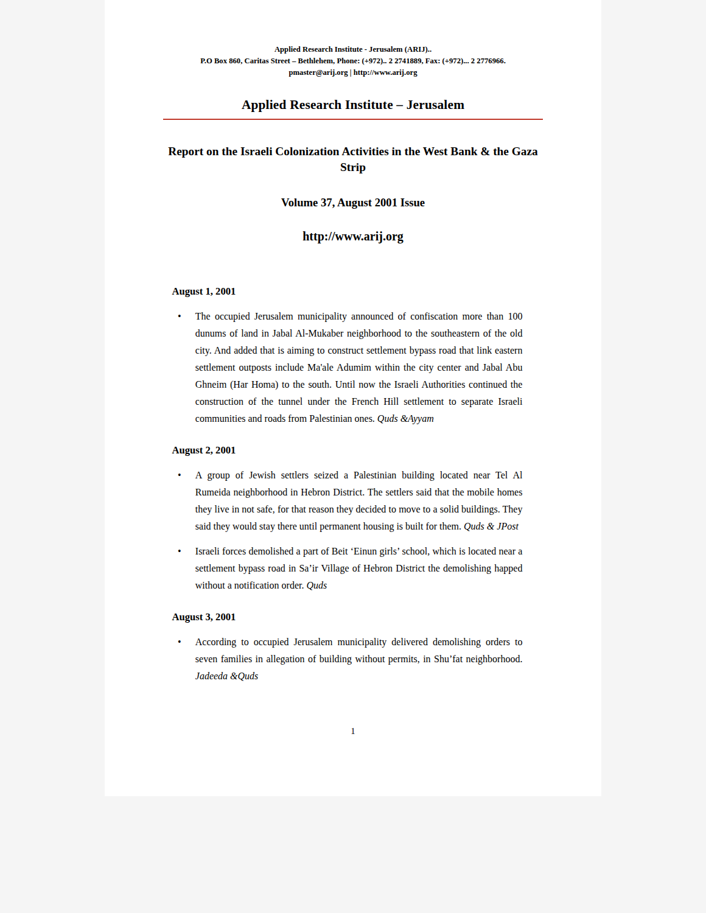Applied Research Institute - Jerusalem (ARIJ)..
P.O Box 860, Caritas Street – Bethlehem, Phone: (+972).. 2 2741889, Fax: (+972)... 2 2776966.
pmaster@arij.org | http://www.arij.org
Applied Research Institute – Jerusalem
Report on the Israeli Colonization Activities in the West Bank & the Gaza Strip
Volume 37, August 2001 Issue
http://www.arij.org
August 1, 2001
The occupied Jerusalem municipality announced of confiscation more than 100 dunums of land in Jabal Al-Mukaber neighborhood to the southeastern of the old city. And added that is aiming to construct settlement bypass road that link eastern settlement outposts include Ma'ale Adumim within the city center and Jabal Abu Ghneim (Har Homa) to the south. Until now the Israeli Authorities continued the construction of the tunnel under the French Hill settlement to separate Israeli communities and roads from Palestinian ones. Quds &Ayyam
August 2, 2001
A group of Jewish settlers seized a Palestinian building located near Tel Al Rumeida neighborhood in Hebron District. The settlers said that the mobile homes they live in not safe, for that reason they decided to move to a solid buildings. They said they would stay there until permanent housing is built for them. Quds & JPost
Israeli forces demolished a part of Beit ‘Einun girls’ school, which is located near a settlement bypass road in Sa’ir Village of Hebron District the demolishing happed without a notification order. Quds
August 3, 2001
According to occupied Jerusalem municipality delivered demolishing orders to seven families in allegation of building without permits, in Shu’fat neighborhood. Jadeeda &Quds
1